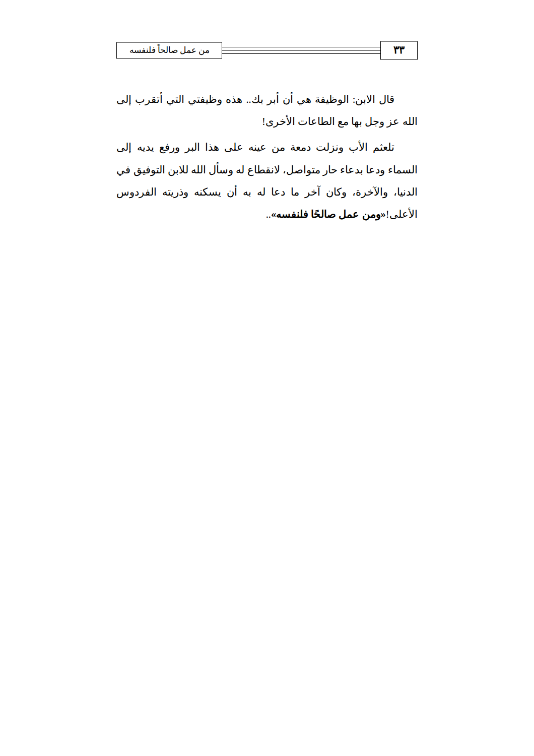٣٣
من عمل صالحاً فلنفسه
قال الابن: الوظيفة هي أن أبر بك.. هذه وظيفتي التي أتقرب إلى الله عز وجل بها مع الطاعات الأخرى!
تلعثم الأب ونزلت دمعة من عينه على هذا البر ورفع يديه إلى السماء ودعا بدعاء حار متواصل، لانقطاع له وسأل الله للابن التوفيق في الدنيا، والآخرة، وكان آخر ما دعا له به أن يسكنه وذريته الفردوس الأعلى!«ومن عمل صالحًا فلنفسه»..